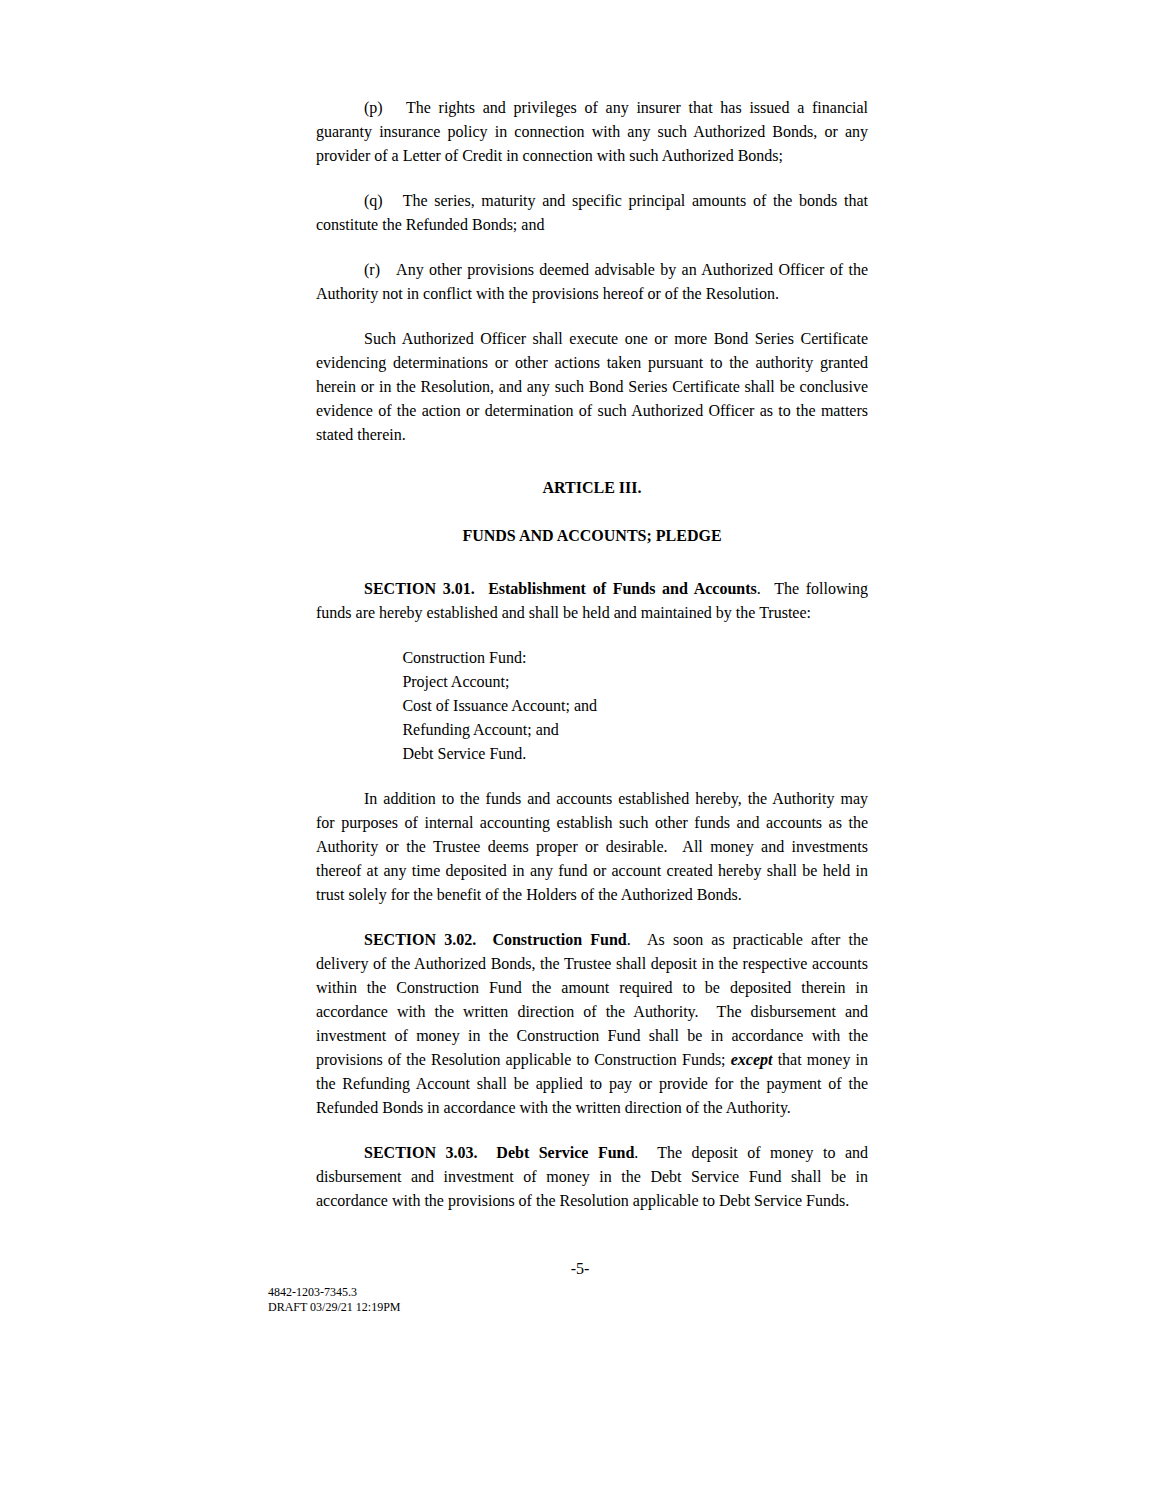(p) The rights and privileges of any insurer that has issued a financial guaranty insurance policy in connection with any such Authorized Bonds, or any provider of a Letter of Credit in connection with such Authorized Bonds;
(q) The series, maturity and specific principal amounts of the bonds that constitute the Refunded Bonds; and
(r) Any other provisions deemed advisable by an Authorized Officer of the Authority not in conflict with the provisions hereof or of the Resolution.
Such Authorized Officer shall execute one or more Bond Series Certificate evidencing determinations or other actions taken pursuant to the authority granted herein or in the Resolution, and any such Bond Series Certificate shall be conclusive evidence of the action or determination of such Authorized Officer as to the matters stated therein.
ARTICLE III.
FUNDS AND ACCOUNTS; PLEDGE
SECTION 3.01. Establishment of Funds and Accounts. The following funds are hereby established and shall be held and maintained by the Trustee:
Construction Fund:
Project Account;
Cost of Issuance Account; and
Refunding Account; and
Debt Service Fund.
In addition to the funds and accounts established hereby, the Authority may for purposes of internal accounting establish such other funds and accounts as the Authority or the Trustee deems proper or desirable. All money and investments thereof at any time deposited in any fund or account created hereby shall be held in trust solely for the benefit of the Holders of the Authorized Bonds.
SECTION 3.02. Construction Fund. As soon as practicable after the delivery of the Authorized Bonds, the Trustee shall deposit in the respective accounts within the Construction Fund the amount required to be deposited therein in accordance with the written direction of the Authority. The disbursement and investment of money in the Construction Fund shall be in accordance with the provisions of the Resolution applicable to Construction Funds; except that money in the Refunding Account shall be applied to pay or provide for the payment of the Refunded Bonds in accordance with the written direction of the Authority.
SECTION 3.03. Debt Service Fund. The deposit of money to and disbursement and investment of money in the Debt Service Fund shall be in accordance with the provisions of the Resolution applicable to Debt Service Funds.
-5-
4842-1203-7345.3
DRAFT 03/29/21 12:19PM